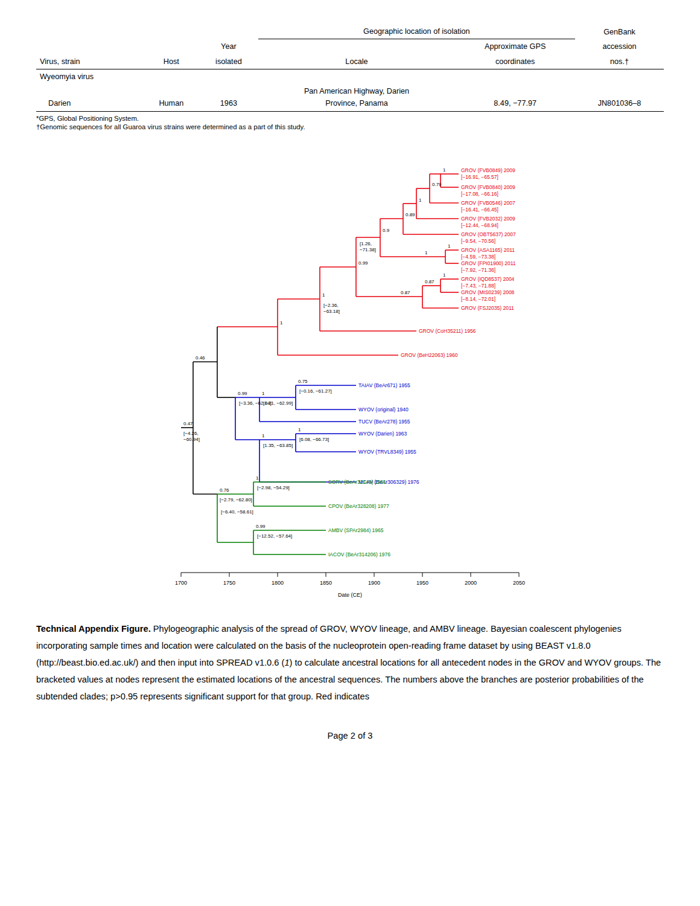| | | | Geographic location of isolation | GenBank |
| | | Year | | Approximate GPS | accession |
| Virus, strain | Host | isolated | Locale | coordinates | nos.† |
| Wyeomyia virus | | | | | |
| Darien | Human | 1963 | Pan American Highway, Darien Province, Panama | 8.49, −77.97 | JN801036–8 |
*GPS, Global Positioning System.
†Genomic sequences for all Guaroa virus strains were determined as a part of this study.
1700 1750 1800 1850 1900 1950 2000 2050 Date (CE) GROV (FVB0849) 2009 [−16.91, −65.57] GROV (FVB0840) 2009 [−17.08, −66.16] GROV (FVB0546) 2007 [−16.41, −66.45] GROV (FVB2032) 2009 [−12.44, −68.94] GROV (OBT5637) 2007 [−9.54, −70.56] GROV (ASA1165) 2011 [−4.59, −73.38] GROV (FPI01900) 2011 [−7.92, −71.36] GROV (IQD8537) 2004 [−7.43, −71.88] GROV (MIS0239) 2008 [−8.14, −72.01] GROV (FSJ2035) 2011 GROV (CoH35211) 1956 GROV (BeH22063) 1960 TAIAV (BeAr671) 1955 WYOV (original) 1940 TUCV (BeAr278) 1955 WYOV (Darien) 1963 WYOV (TRVL8349) 1955 MCAV (BeAr306329) 1976 SORV (BeAr32149) 1961 CPOV (BeAr328208) 1977 AMBV (SPAr2984) 1965 IACOV (BeAr314206) 1976 1 0.79 1 0.89 0.9 1 1 1 0.87 0.87 0.99 1 1 0.46 0.47 0.99 1 0.75 1 1 0.76 1 0.99 [1.26, −71.38] [−2.36, −63.18] [−3.36, −62.04] [1.21, −62.99] [−0.16, −61.27] [1.35, −63.85] [6.08, −66.73] [−2.79, −62.80] [−4.26, −60.94] [−2.98, −54.29] [−6.40, −58.61] [−12.52, −57.64]
Technical Appendix Figure. Phylogeographic analysis of the spread of GROV, WYOV lineage, and AMBV lineage. Bayesian coalescent phylogenies incorporating sample times and location were calculated on the basis of the nucleoprotein open-reading frame dataset by using BEAST v1.8.0 (http://beast.bio.ed.ac.uk/) and then input into SPREAD v1.0.6 (1) to calculate ancestral locations for all antecedent nodes in the GROV and WYOV groups. The bracketed values at nodes represent the estimated locations of the ancestral sequences. The numbers above the branches are posterior probabilities of the subtended clades; p>0.95 represents significant support for that group. Red indicates
Page 2 of 3